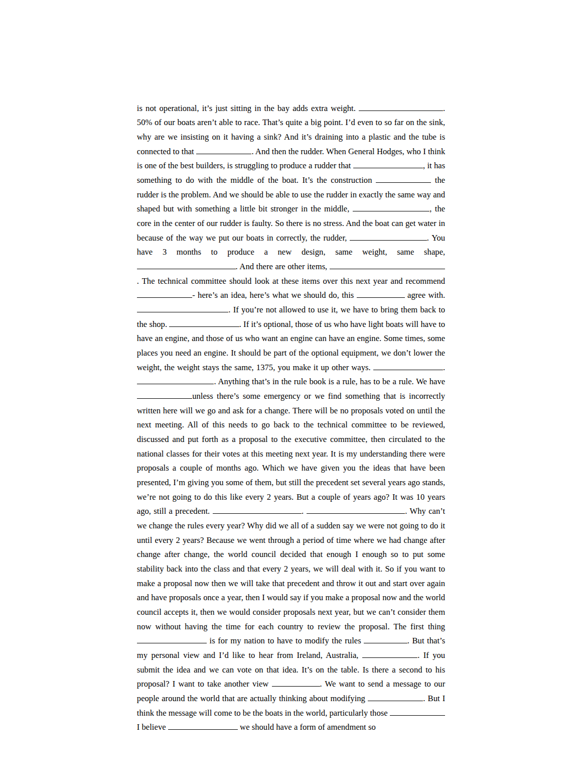is not operational, it’s just sitting in the bay adds extra weight. . 50% of our boats aren’t able to race. That’s quite a big point. I’d even to so far on the sink, why are we insisting on it having a sink? And it’s draining into a plastic and the tube is connected to that . And then the rudder. When General Hodges, who I think is one of the best builders, is struggling to produce a rudder that , it has something to do with the middle of the boat. It’s the construction the rudder is the problem. And we should be able to use the rudder in exactly the same way and shaped but with something a little bit stronger in the middle, , the core in the center of our rudder is faulty. So there is no stress. And the boat can get water in because of the way we put our boats in correctly, the rudder, . You have 3 months to produce a new design, same weight, same shape, . And there are other items, . The technical committee should look at these items over this next year and recommend - here’s an idea, here’s what we should do, this agree with. . If you’re not allowed to use it, we have to bring them back to the shop. . If it’s optional, those of us who have light boats will have to have an engine, and those of us who want an engine can have an engine. Some times, some places you need an engine. It should be part of the optional equipment, we don’t lower the weight, the weight stays the same, 1375, you make it up other ways. . . Anything that’s in the rule book is a rule, has to be a rule. We have unless there’s some emergency or we find something that is incorrectly written here will we go and ask for a change. There will be no proposals voted on until the next meeting. All of this needs to go back to the technical committee to be reviewed, discussed and put forth as a proposal to the executive committee, then circulated to the national classes for their votes at this meeting next year. It is my understanding there were proposals a couple of months ago. Which we have given you the ideas that have been presented, I’m giving you some of them, but still the precedent set several years ago stands, we’re not going to do this like every 2 years. But a couple of years ago? It was 10 years ago, still a precedent. . . Why can’t we change the rules every year? Why did we all of a sudden say we were not going to do it until every 2 years? Because we went through a period of time where we had change after change after change, the world council decided that enough I enough so to put some stability back into the class and that every 2 years, we will deal with it. So if you want to make a proposal now then we will take that precedent and throw it out and start over again and have proposals once a year, then I would say if you make a proposal now and the world council accepts it, then we would consider proposals next year, but we can’t consider them now without having the time for each country to review the proposal. The first thing is for my nation to have to modify the rules . But that’s my personal view and I’d like to hear from Ireland, Australia, . If you submit the idea and we can vote on that idea. It’s on the table. Is there a second to his proposal? I want to take another view . We want to send a message to our people around the world that are actually thinking about modifying . But I think the message will come to be the boats in the world, particularly those I believe we should have a form of amendment so